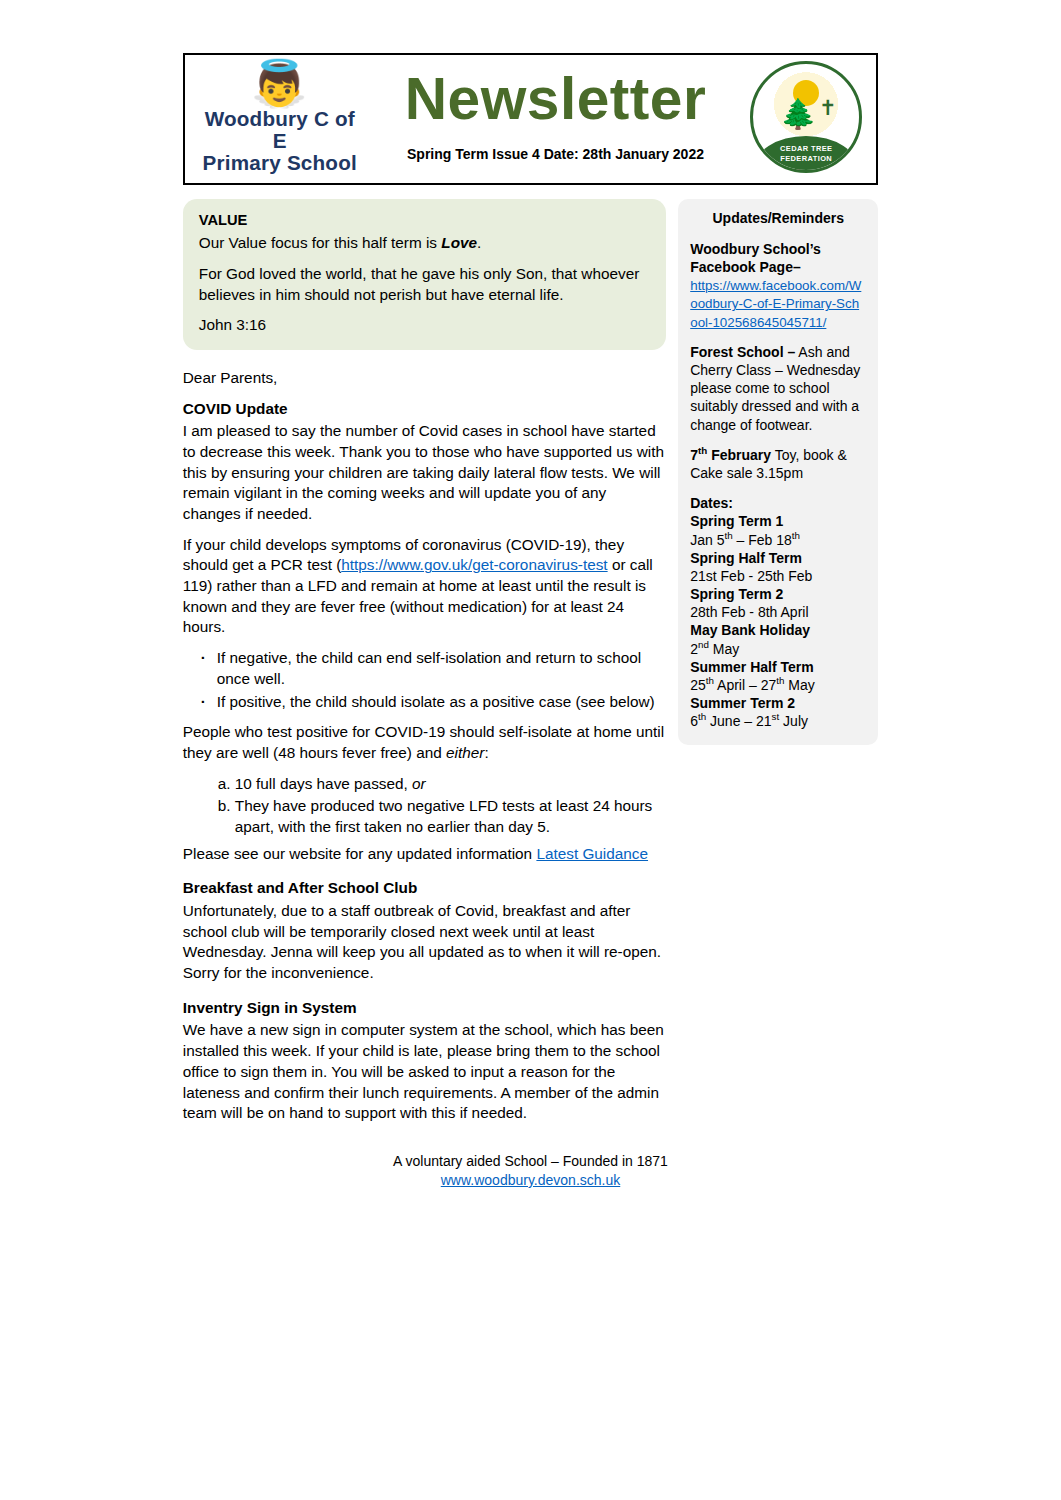👼
Woodbury C of E Primary School
Newsletter
Spring Term Issue 4 Date: 28th January 2022
🌲🌲🌲 ✝ CEDAR TREE FEDERATION
VALUE
Our Value focus for this half term is Love.
For God loved the world, that he gave his only Son, that whoever believes in him should not perish but have eternal life.
John 3:16
Dear Parents,
COVID Update
I am pleased to say the number of Covid cases in school have started to decrease this week. Thank you to those who have supported us with this by ensuring your children are taking daily lateral flow tests. We will remain vigilant in the coming weeks and will update you of any changes if needed.
If your child develops symptoms of coronavirus (COVID-19), they should get a PCR test (https://www.gov.uk/get-coronavirus-test or call 119) rather than a LFD and remain at home at least until the result is known and they are fever free (without medication) for at least 24 hours.
If negative, the child can end self-isolation and return to school once well.
If positive, the child should isolate as a positive case (see below)
People who test positive for COVID-19 should self-isolate at home until they are well (48 hours fever free) and either:
10 full days have passed, or
They have produced two negative LFD tests at least 24 hours apart, with the first taken no earlier than day 5.
Please see our website for any updated information Latest Guidance
Breakfast and After School Club
Unfortunately, due to a staff outbreak of Covid, breakfast and after school club will be temporarily closed next week until at least Wednesday. Jenna will keep you all updated as to when it will re-open. Sorry for the inconvenience.
Inventry Sign in System
We have a new sign in computer system at the school, which has been installed this week. If your child is late, please bring them to the school office to sign them in. You will be asked to input a reason for the lateness and confirm their lunch requirements. A member of the admin team will be on hand to support with this if needed.
Updates/Reminders
Woodbury School’s Facebook Page–
https://www.facebook.com/Woodbury-C-of-E-Primary-School-102568645045711/
Forest School – Ash and Cherry Class – Wednesday please come to school suitably dressed and with a change of footwear.
7th February Toy, book & Cake sale 3.15pm
Dates:
Spring Term 1
Jan 5th – Feb 18th
Spring Half Term
21st Feb - 25th Feb
Spring Term 2
28th Feb - 8th April
May Bank Holiday
2nd May
Summer Half Term
25th April – 27th May
Summer Term 2
6th June – 21st July
A voluntary aided School – Founded in 1871
www.woodbury.devon.sch.uk